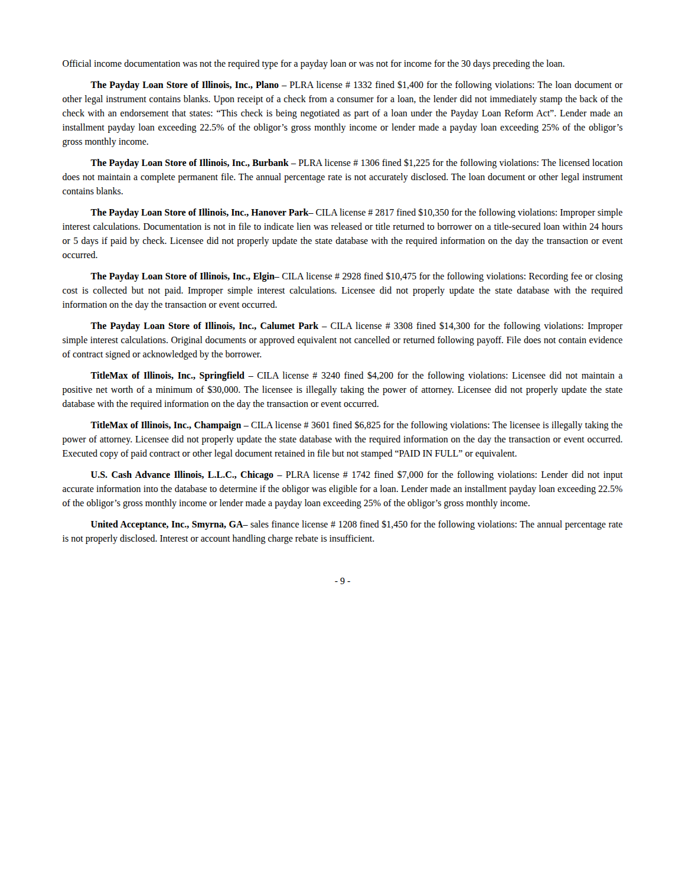Official income documentation was not the required type for a payday loan or was not for income for the 30 days preceding the loan.
The Payday Loan Store of Illinois, Inc., Plano – PLRA license # 1332 fined $1,400 for the following violations: The loan document or other legal instrument contains blanks. Upon receipt of a check from a consumer for a loan, the lender did not immediately stamp the back of the check with an endorsement that states: “This check is being negotiated as part of a loan under the Payday Loan Reform Act”. Lender made an installment payday loan exceeding 22.5% of the obligor’s gross monthly income or lender made a payday loan exceeding 25% of the obligor’s gross monthly income.
The Payday Loan Store of Illinois, Inc., Burbank – PLRA license # 1306 fined $1,225 for the following violations: The licensed location does not maintain a complete permanent file. The annual percentage rate is not accurately disclosed. The loan document or other legal instrument contains blanks.
The Payday Loan Store of Illinois, Inc., Hanover Park– CILA license # 2817 fined $10,350 for the following violations: Improper simple interest calculations. Documentation is not in file to indicate lien was released or title returned to borrower on a title-secured loan within 24 hours or 5 days if paid by check. Licensee did not properly update the state database with the required information on the day the transaction or event occurred.
The Payday Loan Store of Illinois, Inc., Elgin– CILA license # 2928 fined $10,475 for the following violations: Recording fee or closing cost is collected but not paid. Improper simple interest calculations. Licensee did not properly update the state database with the required information on the day the transaction or event occurred.
The Payday Loan Store of Illinois, Inc., Calumet Park – CILA license # 3308 fined $14,300 for the following violations: Improper simple interest calculations. Original documents or approved equivalent not cancelled or returned following payoff. File does not contain evidence of contract signed or acknowledged by the borrower.
TitleMax of Illinois, Inc., Springfield – CILA license # 3240 fined $4,200 for the following violations: Licensee did not maintain a positive net worth of a minimum of $30,000. The licensee is illegally taking the power of attorney. Licensee did not properly update the state database with the required information on the day the transaction or event occurred.
TitleMax of Illinois, Inc., Champaign – CILA license # 3601 fined $6,825 for the following violations: The licensee is illegally taking the power of attorney. Licensee did not properly update the state database with the required information on the day the transaction or event occurred. Executed copy of paid contract or other legal document retained in file but not stamped “PAID IN FULL” or equivalent.
U.S. Cash Advance Illinois, L.L.C., Chicago – PLRA license # 1742 fined $7,000 for the following violations: Lender did not input accurate information into the database to determine if the obligor was eligible for a loan. Lender made an installment payday loan exceeding 22.5% of the obligor’s gross monthly income or lender made a payday loan exceeding 25% of the obligor’s gross monthly income.
United Acceptance, Inc., Smyrna, GA– sales finance license # 1208 fined $1,450 for the following violations: The annual percentage rate is not properly disclosed. Interest or account handling charge rebate is insufficient.
- 9 -